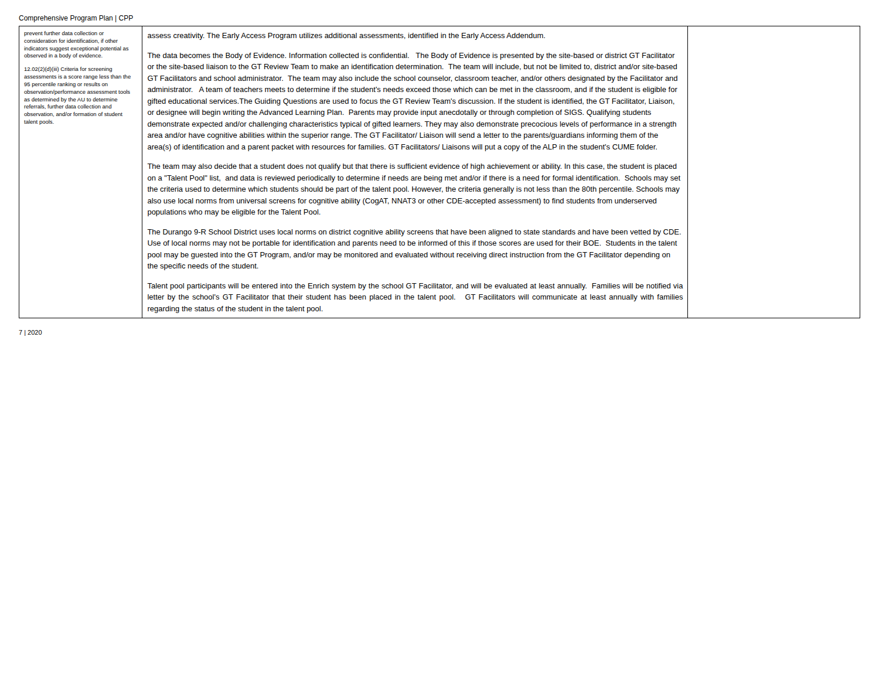Comprehensive Program Plan | CPP
| prevent further data collection or consideration for identification, if other indicators suggest exceptional potential as observed in a body of evidence. 12.02(2)(d)(iii) Criteria for screening assessments is a score range less than the 95 percentile ranking or results on observation/performance assessment tools as determined by the AU to determine referrals, further data collection and observation, and/or formation of student talent pools. | assess creativity. The Early Access Program utilizes additional assessments, identified in the Early Access Addendum. The data becomes the Body of Evidence. Information collected is confidential. The Body of Evidence is presented by the site-based or district GT Facilitator or the site-based liaison to the GT Review Team to make an identification determination. The team will include, but not be limited to, district and/or site-based GT Facilitators and school administrator. The team may also include the school counselor, classroom teacher, and/or others designated by the Facilitator and administrator. A team of teachers meets to determine if the student's needs exceed those which can be met in the classroom, and if the student is eligible for gifted educational services.The Guiding Questions are used to focus the GT Review Team's discussion. If the student is identified, the GT Facilitator, Liaison, or designee will begin writing the Advanced Learning Plan. Parents may provide input anecdotally or through completion of SIGS. Qualifying students demonstrate expected and/or challenging characteristics typical of gifted learners. They may also demonstrate precocious levels of performance in a strength area and/or have cognitive abilities within the superior range. The GT Facilitator/ Liaison will send a letter to the parents/guardians informing them of the area(s) of identification and a parent packet with resources for families. GT Facilitators/ Liaisons will put a copy of the ALP in the student's CUME folder. The team may also decide that a student does not qualify but that there is sufficient evidence of high achievement or ability. In this case, the student is placed on a "Talent Pool" list, and data is reviewed periodically to determine if needs are being met and/or if there is a need for formal identification. Schools may set the criteria used to determine which students should be part of the talent pool. However, the criteria generally is not less than the 80th percentile. Schools may also use local norms from universal screens for cognitive ability (CogAT, NNAT3 or other CDE-accepted assessment) to find students from underserved populations who may be eligible for the Talent Pool. The Durango 9-R School District uses local norms on district cognitive ability screens that have been aligned to state standards and have been vetted by CDE. Use of local norms may not be portable for identification and parents need to be informed of this if those scores are used for their BOE. Students in the talent pool may be guested into the GT Program, and/or may be monitored and evaluated without receiving direct instruction from the GT Facilitator depending on the specific needs of the student. Talent pool participants will be entered into the Enrich system by the school GT Facilitator, and will be evaluated at least annually. Families will be notified via letter by the school's GT Facilitator that their student has been placed in the talent pool. GT Facilitators will communicate at least annually with families regarding the status of the student in the talent pool. | |
7 | 2020